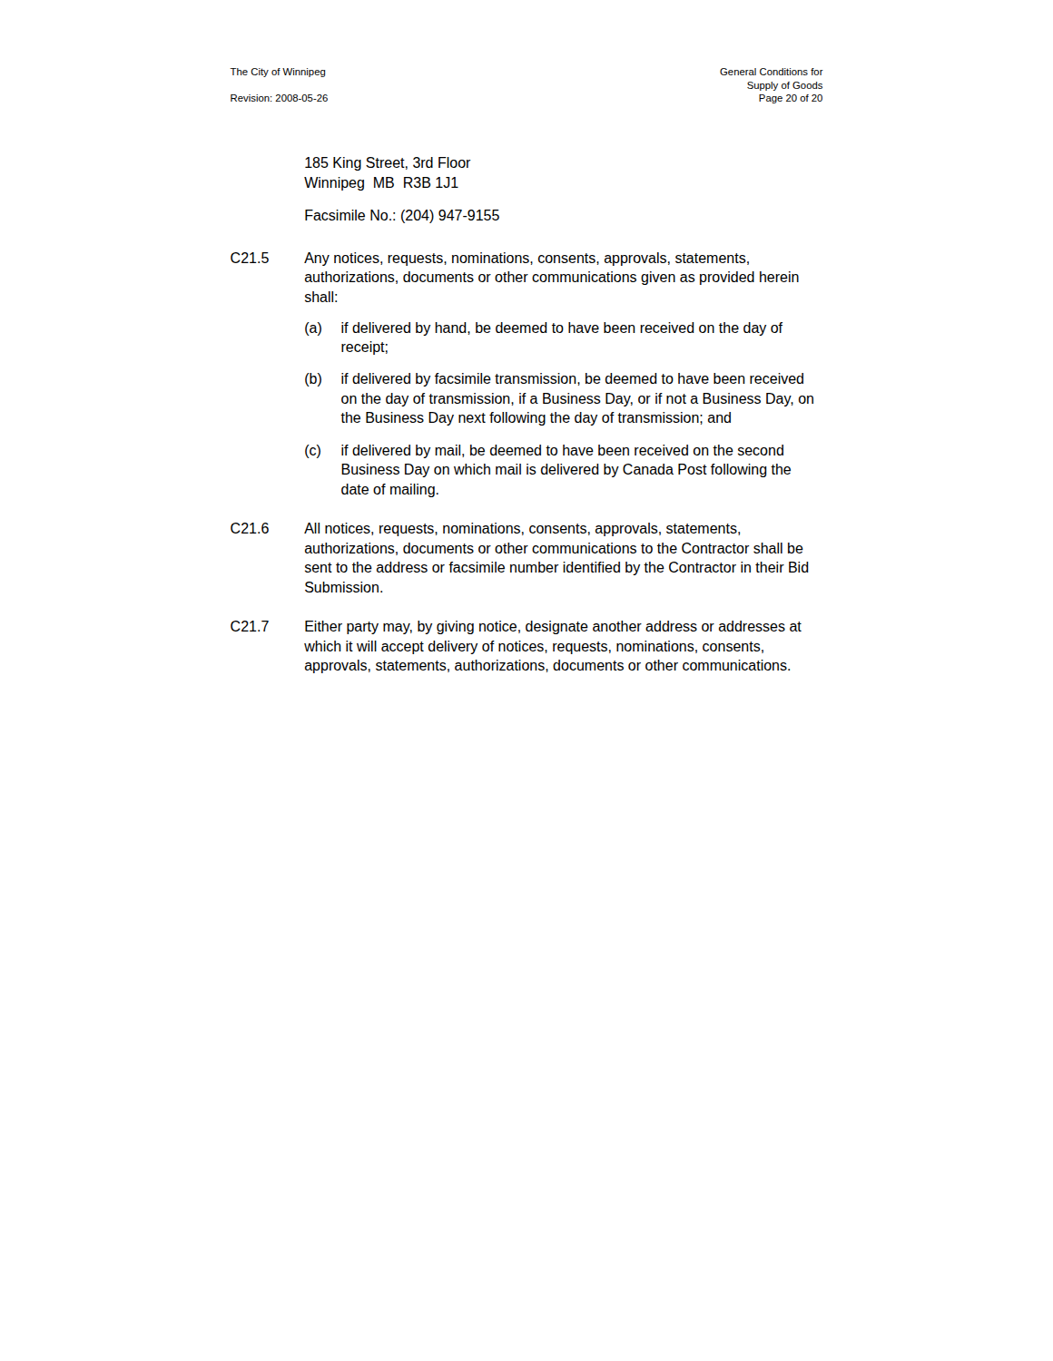| The City of Winnipeg | General Conditions for |
| | Supply of Goods |
| Revision: 2008-05-26 | Page 20 of 20 |
185 King Street, 3rd Floor
Winnipeg MB R3B 1J1
Facsimile No.: (204) 947-9155
C21.5
Any notices, requests, nominations, consents, approvals, statements, authorizations, documents or other communications given as provided herein shall:
(a)
if delivered by hand, be deemed to have been received on the day of receipt;
(b)
if delivered by facsimile transmission, be deemed to have been received on the day of transmission, if a Business Day, or if not a Business Day, on the Business Day next following the day of transmission; and
(c)
if delivered by mail, be deemed to have been received on the second Business Day on which mail is delivered by Canada Post following the date of mailing.
C21.6
All notices, requests, nominations, consents, approvals, statements, authorizations, documents or other communications to the Contractor shall be sent to the address or facsimile number identified by the Contractor in their Bid Submission.
C21.7
Either party may, by giving notice, designate another address or addresses at which it will accept delivery of notices, requests, nominations, consents, approvals, statements, authorizations, documents or other communications.